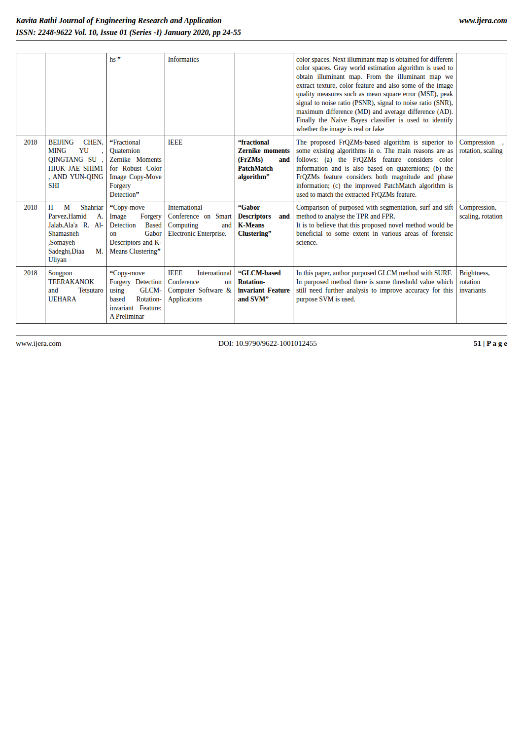Kavita Rathi Journal of Engineering Research and Application www.ijera.com
ISSN: 2248-9622 Vol. 10, Issue 01 (Series -I) January 2020, pp 24-55
| | | hs ” | Informatics | | color spaces. Next illuminant map is obtained for different color spaces. Gray world estimation algorithm is used to obtain illuminant map. From the illuminant map we extract texture, color feature and also some of the image quality measures such as mean square error (MSE), peak signal to noise ratio (PSNR), signal to noise ratio (SNR), maximum difference (MD) and average difference (AD). Finally the Naive Bayes classifier is used to identify whether the image is real or fake | |
| 2018 | BEIJING CHEN, MING YU , QINGTANG SU , HIUK JAE SHIM1 , AND YUN-QING SHI | “ Fractional Quaternion Zernike Moments for Robust Color Image Copy-Move Forgery Detection ” | IEEE | “fractional Zernike moments (FrZMs) and PatchMatch algorithm” | The proposed FrQZMs-based algorithm is superior to some existing algorithms in o. The main reasons are as follows: (a) the FrQZMs feature considers color information and is also based on quaternions; (b) the FrQZMs feature considers both magnitude and phase information; (c) the improved PatchMatch algorithm is used to match the extracted FrQZMs feature. | Compression , rotation, scaling |
| 2018 | H M Shahriar Parvez,Hamid A. Jalab,Ala'a R. Al-Shamasneh ,Somayeh Sadeghi,Diaa M. Uliyan | “ Copy-move Image Forgery Detection Based on Gabor Descriptors and K-Means Clustering ” | International Conference on Smart Computing and Electronic Enterprise. | “Gabor Descriptors and K-Means Clustering” | Comparison of purposed with segmentation, surf and sift method to analyse the TPR and FPR. It is to believe that this proposed novel method would be beneficial to some extent in various areas of forensic science. | Compression, scaling, rotation |
| 2018 | Songpon TEERAKANOK and Tetsutaro UEHARA | “ Copy-move Forgery Detection using GLCM-based Rotation-invariant Feature: A Preliminar | IEEE International Conference on Computer Software & Applications | “GLCM-based Rotation-invariant Feature and SVM” | In this paper, author purposed GLCM method with SURF. In purposed method there is some threshold value which still need further analysis to improve accuracy for this purpose SVM is used. | Brightness, rotation invariants |
www.ijera.com DOI: 10.9790/9622-1001012455 51 | P a g e